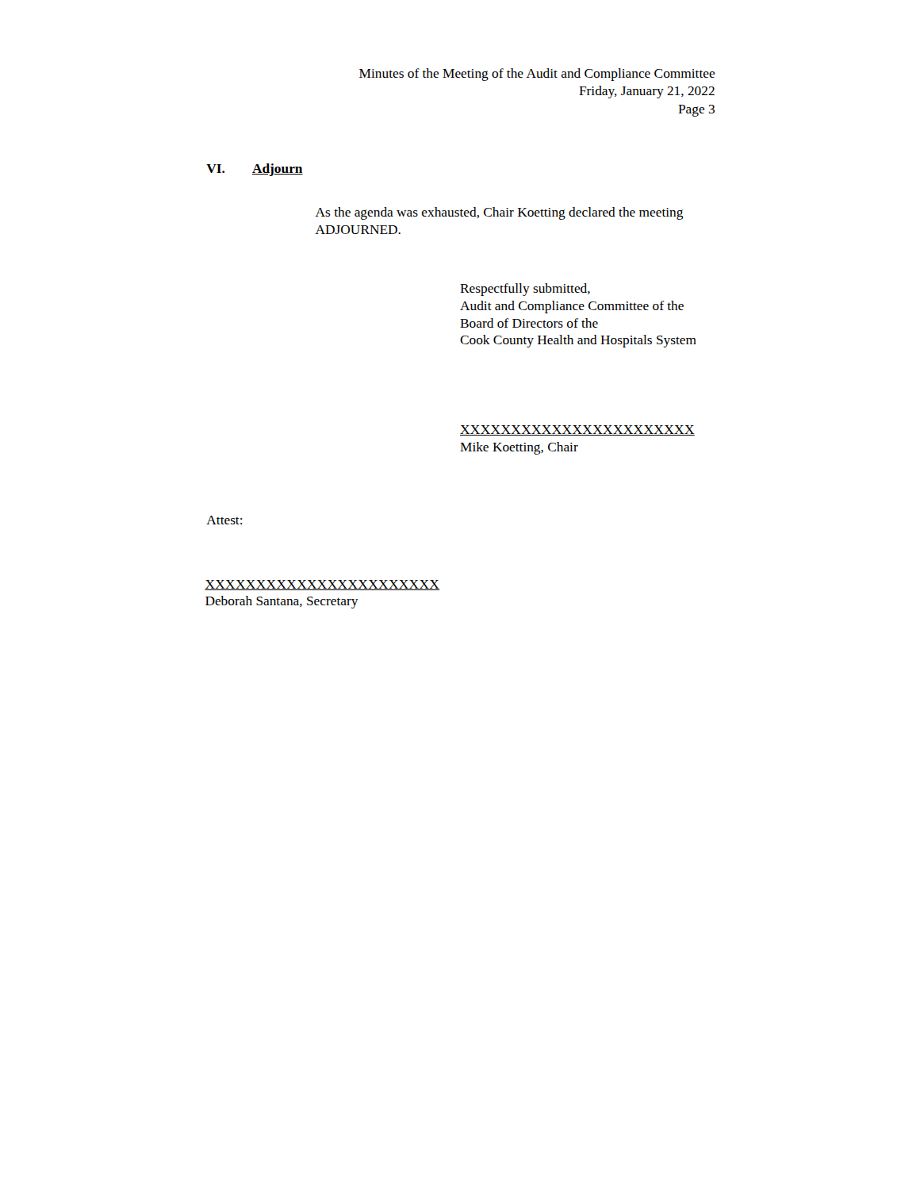Minutes of the Meeting of the Audit and Compliance Committee
Friday, January 21, 2022
Page 3
VI.
Adjourn
As the agenda was exhausted, Chair Koetting declared the meeting ADJOURNED.
Respectfully submitted,
Audit and Compliance Committee of the Board of Directors of the
Cook County Health and Hospitals System
XXXXXXXXXXXXXXXXXXXXXXX
Mike Koetting, Chair
Attest:
XXXXXXXXXXXXXXXXXXXXXXX
Deborah Santana, Secretary